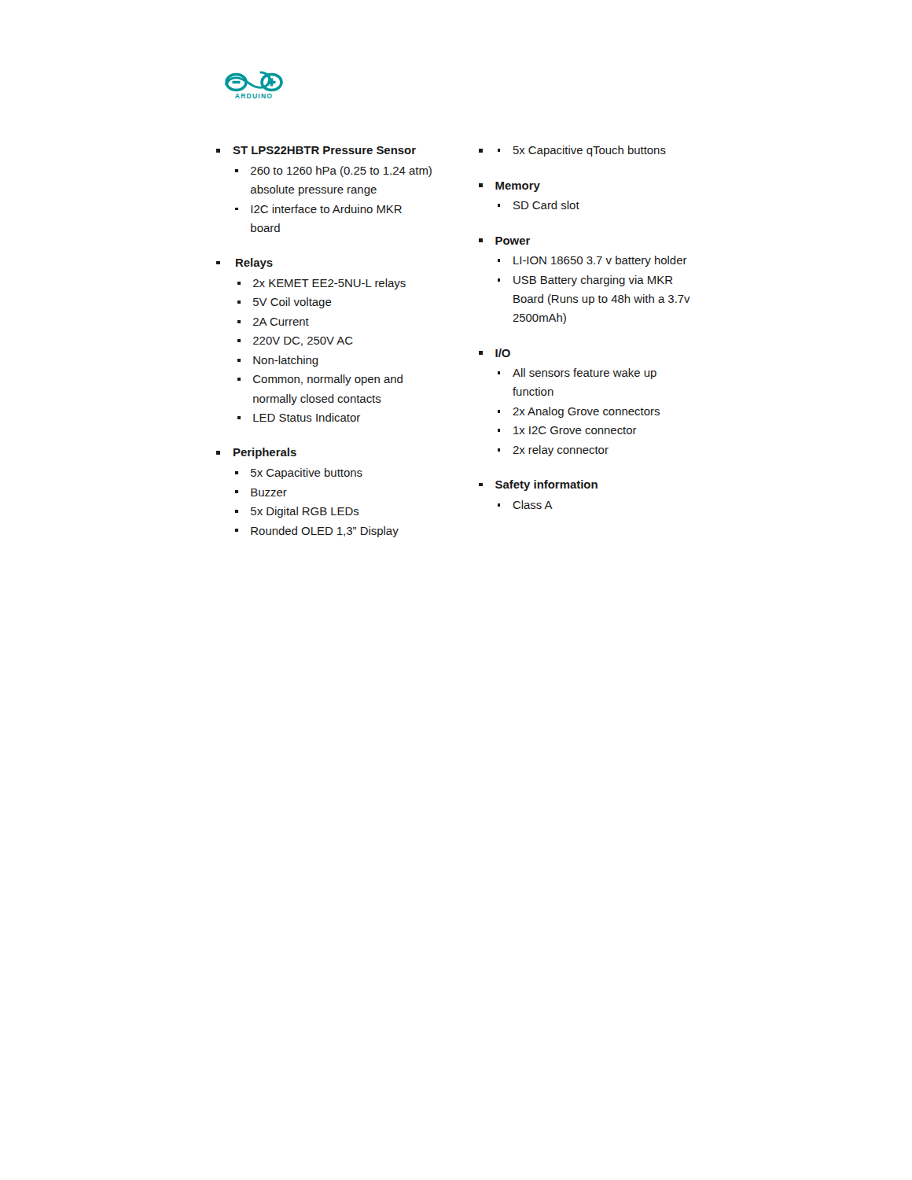ARDUINO
ST LPS22HBTR Pressure Sensor
260 to 1260 hPa (0.25 to 1.24 atm) absolute pressure range
I2C interface to Arduino MKR board
Relays
2x KEMET EE2-5NU-L relays
5V Coil voltage
2A Current
220V DC, 250V AC
Non-latching
Common, normally open and normally closed contacts
LED Status Indicator
Peripherals
5x Capacitive buttons
Buzzer
5x Digital RGB LEDs
Rounded OLED 1,3” Display
5x Capacitive qTouch buttons
Memory
SD Card slot
Power
LI-ION 18650 3.7 v battery holder
USB Battery charging via MKR Board (Runs up to 48h with a 3.7v 2500mAh)
I/O
All sensors feature wake up function
2x Analog Grove connectors
1x I2C Grove connector
2x relay connector
Safety information
Class A